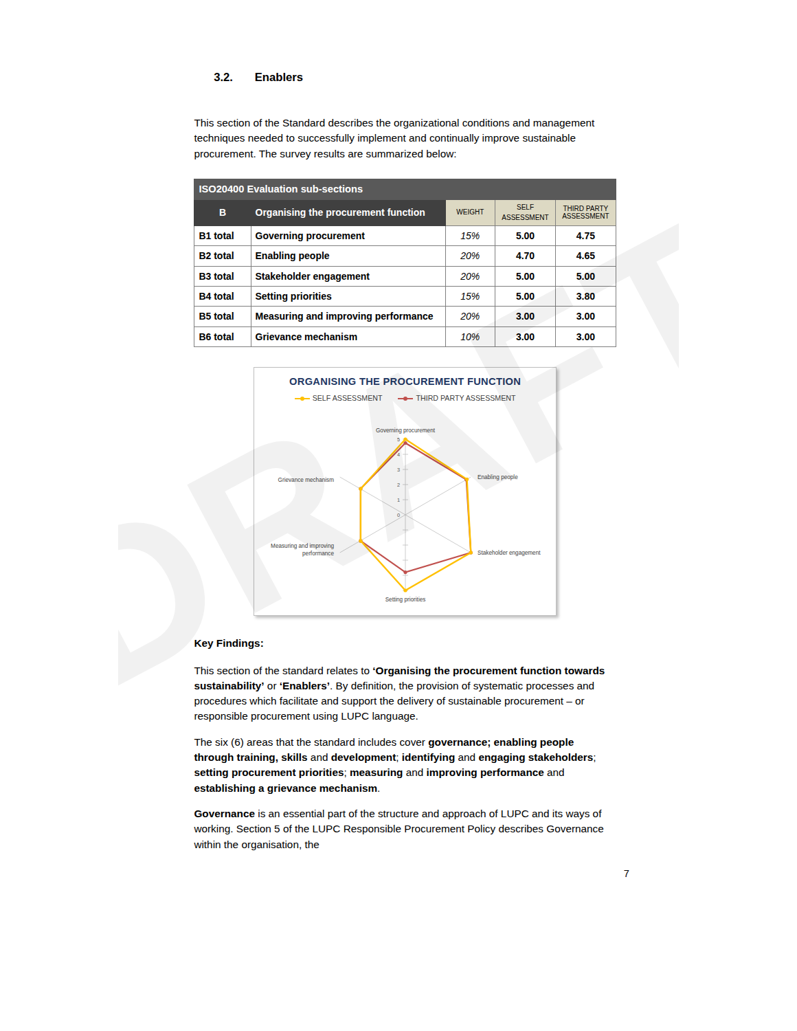DRAFT
3.2. Enablers
This section of the Standard describes the organizational conditions and management techniques needed to successfully implement and continually improve sustainable procurement. The survey results are summarized below:
| ISO20400 Evaluation sub-sections |
| B | Organising the procurement function | WEIGHT | SELF ASSESSMENT | THIRD PARTY ASSESSMENT |
| B1 total | Governing procurement | 15% | 5.00 | 4.75 |
| B2 total | Enabling people | 20% | 4.70 | 4.65 |
| B3 total | Stakeholder engagement | 20% | 5.00 | 5.00 |
| B4 total | Setting priorities | 15% | 5.00 | 3.80 |
| B5 total | Measuring and improving performance | 20% | 3.00 | 3.00 |
| B6 total | Grievance mechanism | 10% | 3.00 | 3.00 |
ORGANISING THE PROCUREMENT FUNCTION
SELF ASSESSMENT THIRD PARTY ASSESSMENT
5 4 3 2 1 0 Governing procurement Enabling people Stakeholder engagement Setting priorities Measuring and improving performance Grievance mechanism
Key Findings:
This section of the standard relates to ‘Organising the procurement function towards sustainability’ or ‘Enablers’. By definition, the provision of systematic processes and procedures which facilitate and support the delivery of sustainable procurement – or responsible procurement using LUPC language.
The six (6) areas that the standard includes cover governance; enabling people through training, skills and development; identifying and engaging stakeholders; setting procurement priorities; measuring and improving performance and establishing a grievance mechanism.
Governance is an essential part of the structure and approach of LUPC and its ways of working. Section 5 of the LUPC Responsible Procurement Policy describes Governance within the organisation, the
7